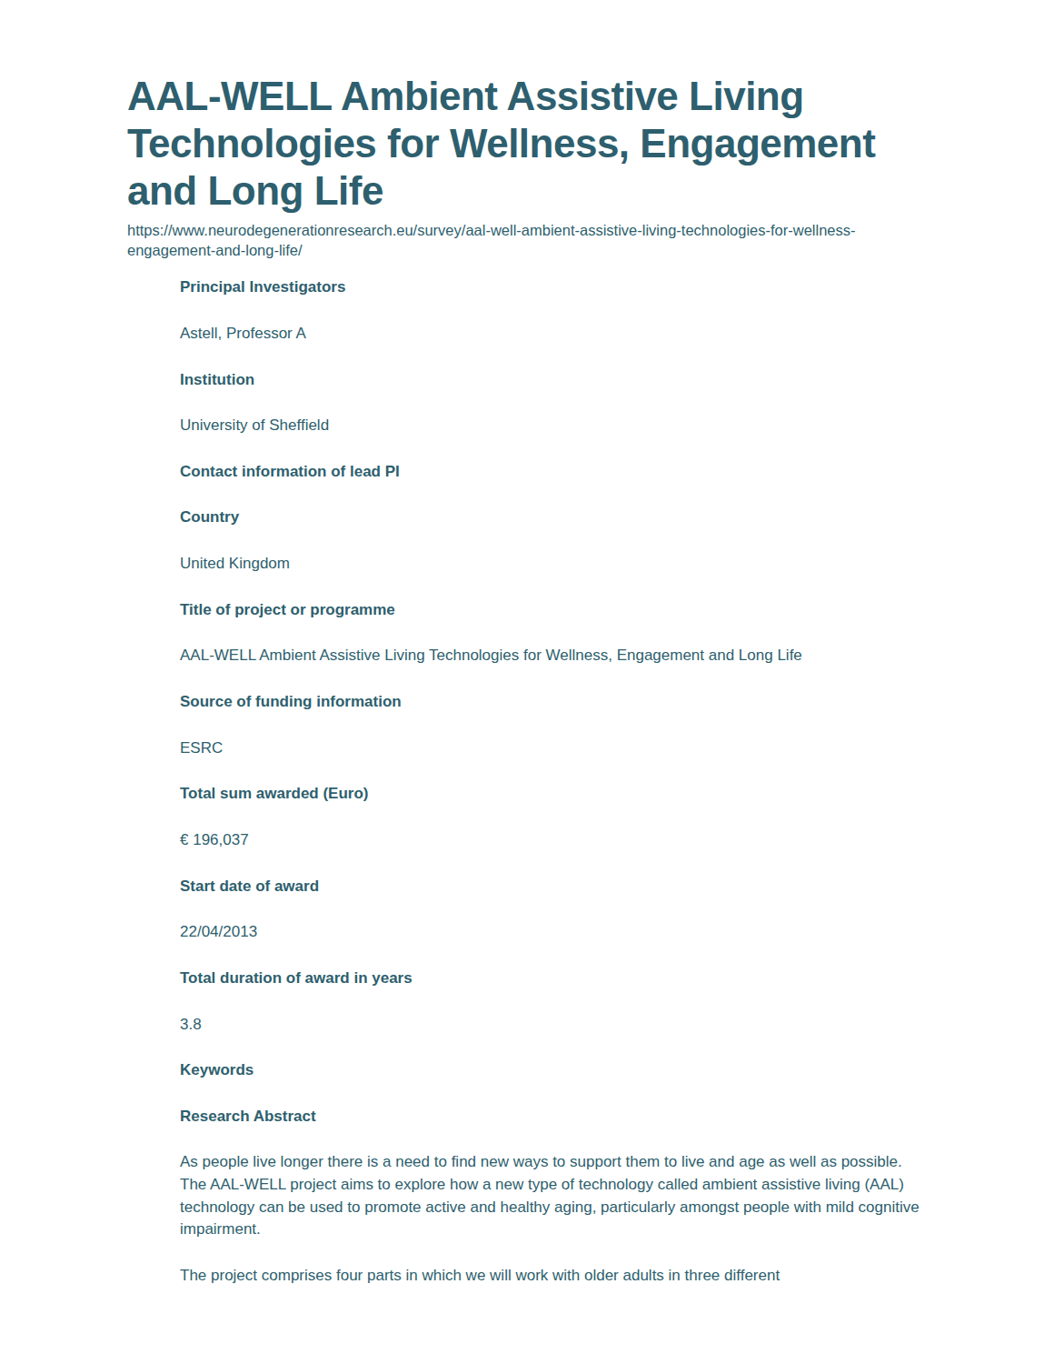AAL-WELL Ambient Assistive Living Technologies for Wellness, Engagement and Long Life
https://www.neurodegenerationresearch.eu/survey/aal-well-ambient-assistive-living-technologies-for-wellness-engagement-and-long-life/
Principal Investigators
Astell, Professor A
Institution
University of Sheffield
Contact information of lead PI
Country
United Kingdom
Title of project or programme
AAL-WELL Ambient Assistive Living Technologies for Wellness, Engagement and Long Life
Source of funding information
ESRC
Total sum awarded (Euro)
€ 196,037
Start date of award
22/04/2013
Total duration of award in years
3.8
Keywords
Research Abstract
As people live longer there is a need to find new ways to support them to live and age as well as possible. The AAL-WELL project aims to explore how a new type of technology called ambient assistive living (AAL) technology can be used to promote active and healthy aging, particularly amongst people with mild cognitive impairment.
The project comprises four parts in which we will work with older adults in three different